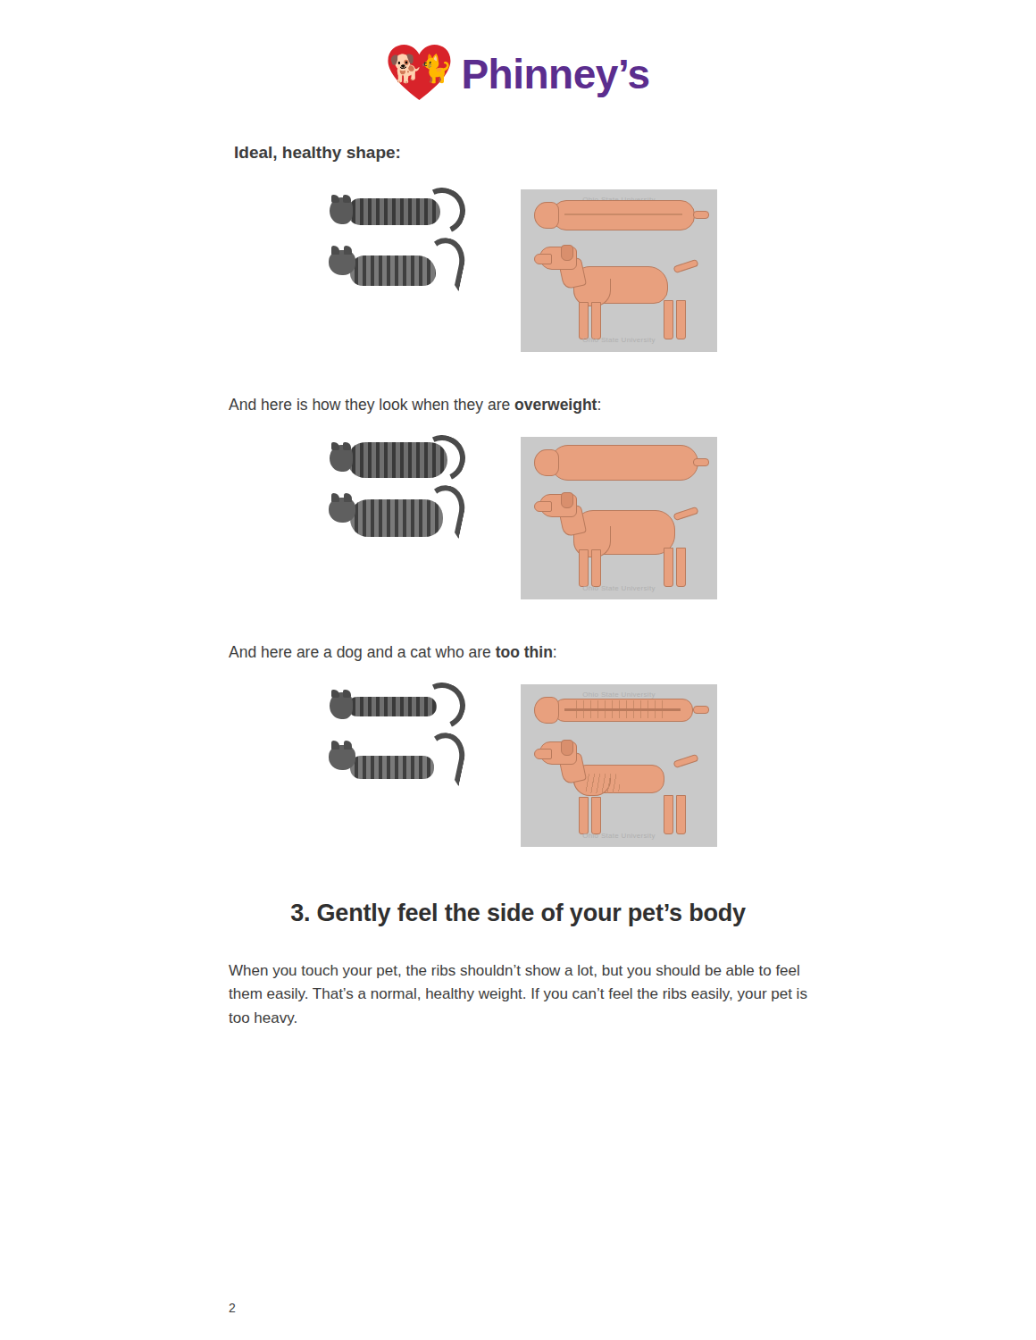🐕🐈
Phinney’s
Ideal, healthy shape:
Ohio State University
Ohio State University
And here is how they look when they are overweight:
Ohio State University
Ohio State University
And here are a dog and a cat who are too thin:
Ohio State University
Ohio State University
3. Gently feel the side of your pet’s body
When you touch your pet, the ribs shouldn’t show a lot, but you should be able to feel them easily. That’s a normal, healthy weight. If you can’t feel the ribs easily, your pet is too heavy.
2